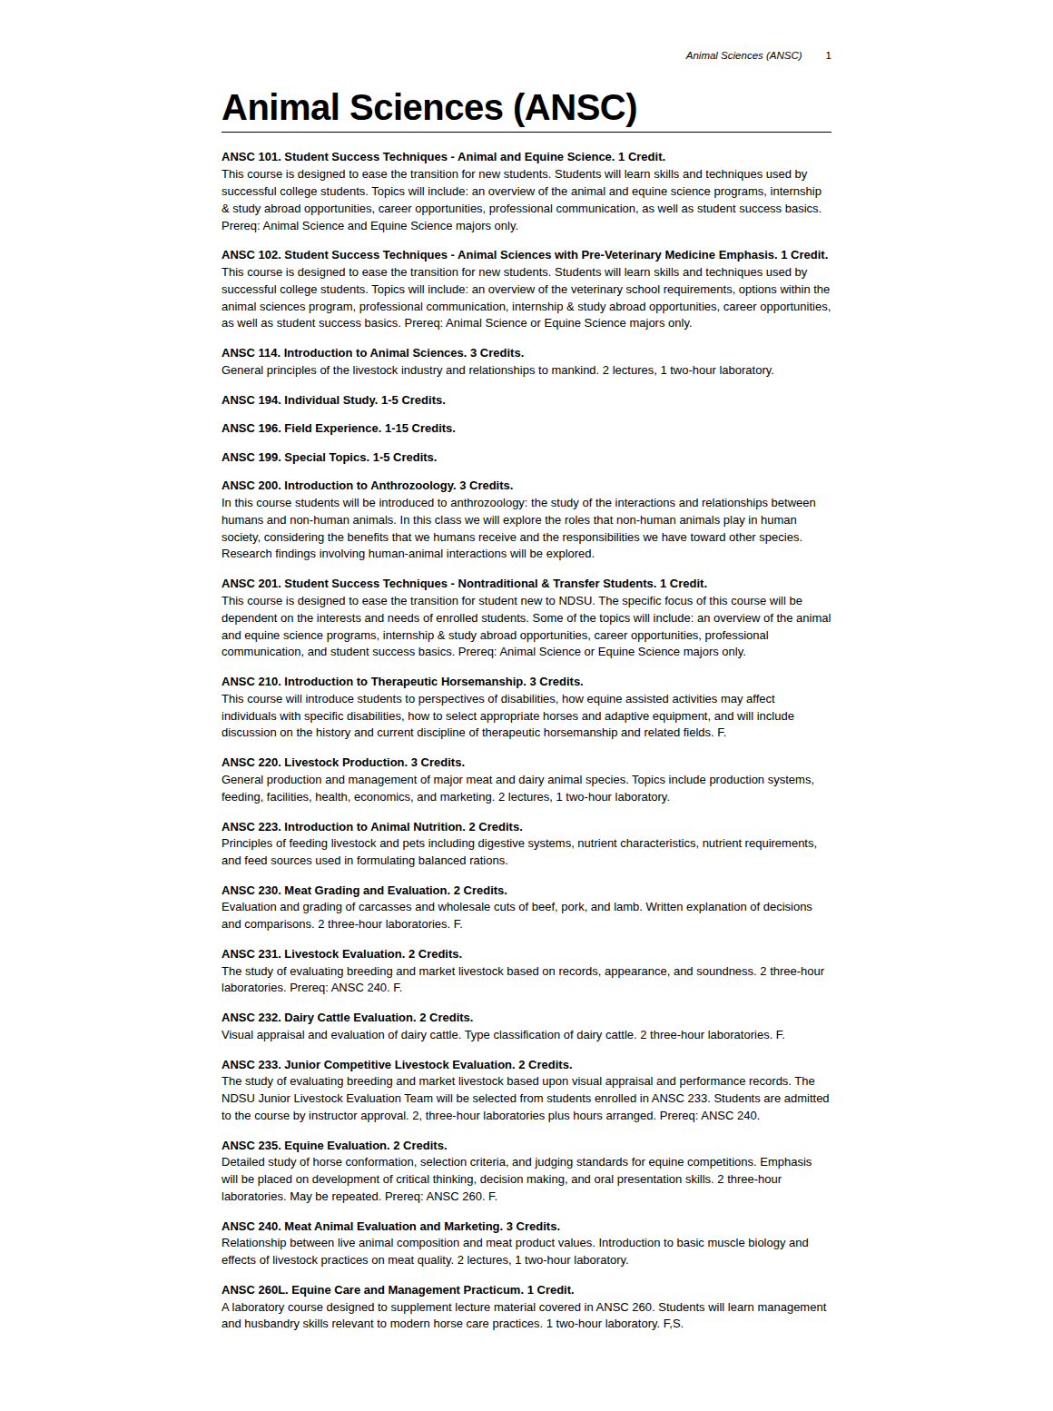Animal Sciences (ANSC) 1
Animal Sciences (ANSC)
ANSC 101. Student Success Techniques - Animal and Equine Science. 1 Credit.
This course is designed to ease the transition for new students. Students will learn skills and techniques used by successful college students. Topics will include: an overview of the animal and equine science programs, internship & study abroad opportunities, career opportunities, professional communication, as well as student success basics. Prereq: Animal Science and Equine Science majors only.
ANSC 102. Student Success Techniques - Animal Sciences with Pre-Veterinary Medicine Emphasis. 1 Credit.
This course is designed to ease the transition for new students. Students will learn skills and techniques used by successful college students. Topics will include: an overview of the veterinary school requirements, options within the animal sciences program, professional communication, internship & study abroad opportunities, career opportunities, as well as student success basics. Prereq: Animal Science or Equine Science majors only.
ANSC 114. Introduction to Animal Sciences. 3 Credits.
General principles of the livestock industry and relationships to mankind. 2 lectures, 1 two-hour laboratory.
ANSC 194. Individual Study. 1-5 Credits.
ANSC 196. Field Experience. 1-15 Credits.
ANSC 199. Special Topics. 1-5 Credits.
ANSC 200. Introduction to Anthrozoology. 3 Credits.
In this course students will be introduced to anthrozoology: the study of the interactions and relationships between humans and non-human animals. In this class we will explore the roles that non-human animals play in human society, considering the benefits that we humans receive and the responsibilities we have toward other species. Research findings involving human-animal interactions will be explored.
ANSC 201. Student Success Techniques - Nontraditional & Transfer Students. 1 Credit.
This course is designed to ease the transition for student new to NDSU. The specific focus of this course will be dependent on the interests and needs of enrolled students. Some of the topics will include: an overview of the animal and equine science programs, internship & study abroad opportunities, career opportunities, professional communication, and student success basics. Prereq: Animal Science or Equine Science majors only.
ANSC 210. Introduction to Therapeutic Horsemanship. 3 Credits.
This course will introduce students to perspectives of disabilities, how equine assisted activities may affect individuals with specific disabilities, how to select appropriate horses and adaptive equipment, and will include discussion on the history and current discipline of therapeutic horsemanship and related fields. F.
ANSC 220. Livestock Production. 3 Credits.
General production and management of major meat and dairy animal species. Topics include production systems, feeding, facilities, health, economics, and marketing. 2 lectures, 1 two-hour laboratory.
ANSC 223. Introduction to Animal Nutrition. 2 Credits.
Principles of feeding livestock and pets including digestive systems, nutrient characteristics, nutrient requirements, and feed sources used in formulating balanced rations.
ANSC 230. Meat Grading and Evaluation. 2 Credits.
Evaluation and grading of carcasses and wholesale cuts of beef, pork, and lamb. Written explanation of decisions and comparisons. 2 three-hour laboratories. F.
ANSC 231. Livestock Evaluation. 2 Credits.
The study of evaluating breeding and market livestock based on records, appearance, and soundness. 2 three-hour laboratories. Prereq: ANSC 240. F.
ANSC 232. Dairy Cattle Evaluation. 2 Credits.
Visual appraisal and evaluation of dairy cattle. Type classification of dairy cattle. 2 three-hour laboratories. F.
ANSC 233. Junior Competitive Livestock Evaluation. 2 Credits.
The study of evaluating breeding and market livestock based upon visual appraisal and performance records. The NDSU Junior Livestock Evaluation Team will be selected from students enrolled in ANSC 233. Students are admitted to the course by instructor approval. 2, three-hour laboratories plus hours arranged. Prereq: ANSC 240.
ANSC 235. Equine Evaluation. 2 Credits.
Detailed study of horse conformation, selection criteria, and judging standards for equine competitions. Emphasis will be placed on development of critical thinking, decision making, and oral presentation skills. 2 three-hour laboratories. May be repeated. Prereq: ANSC 260. F.
ANSC 240. Meat Animal Evaluation and Marketing. 3 Credits.
Relationship between live animal composition and meat product values. Introduction to basic muscle biology and effects of livestock practices on meat quality. 2 lectures, 1 two-hour laboratory.
ANSC 260L. Equine Care and Management Practicum. 1 Credit.
A laboratory course designed to supplement lecture material covered in ANSC 260. Students will learn management and husbandry skills relevant to modern horse care practices. 1 two-hour laboratory. F,S.